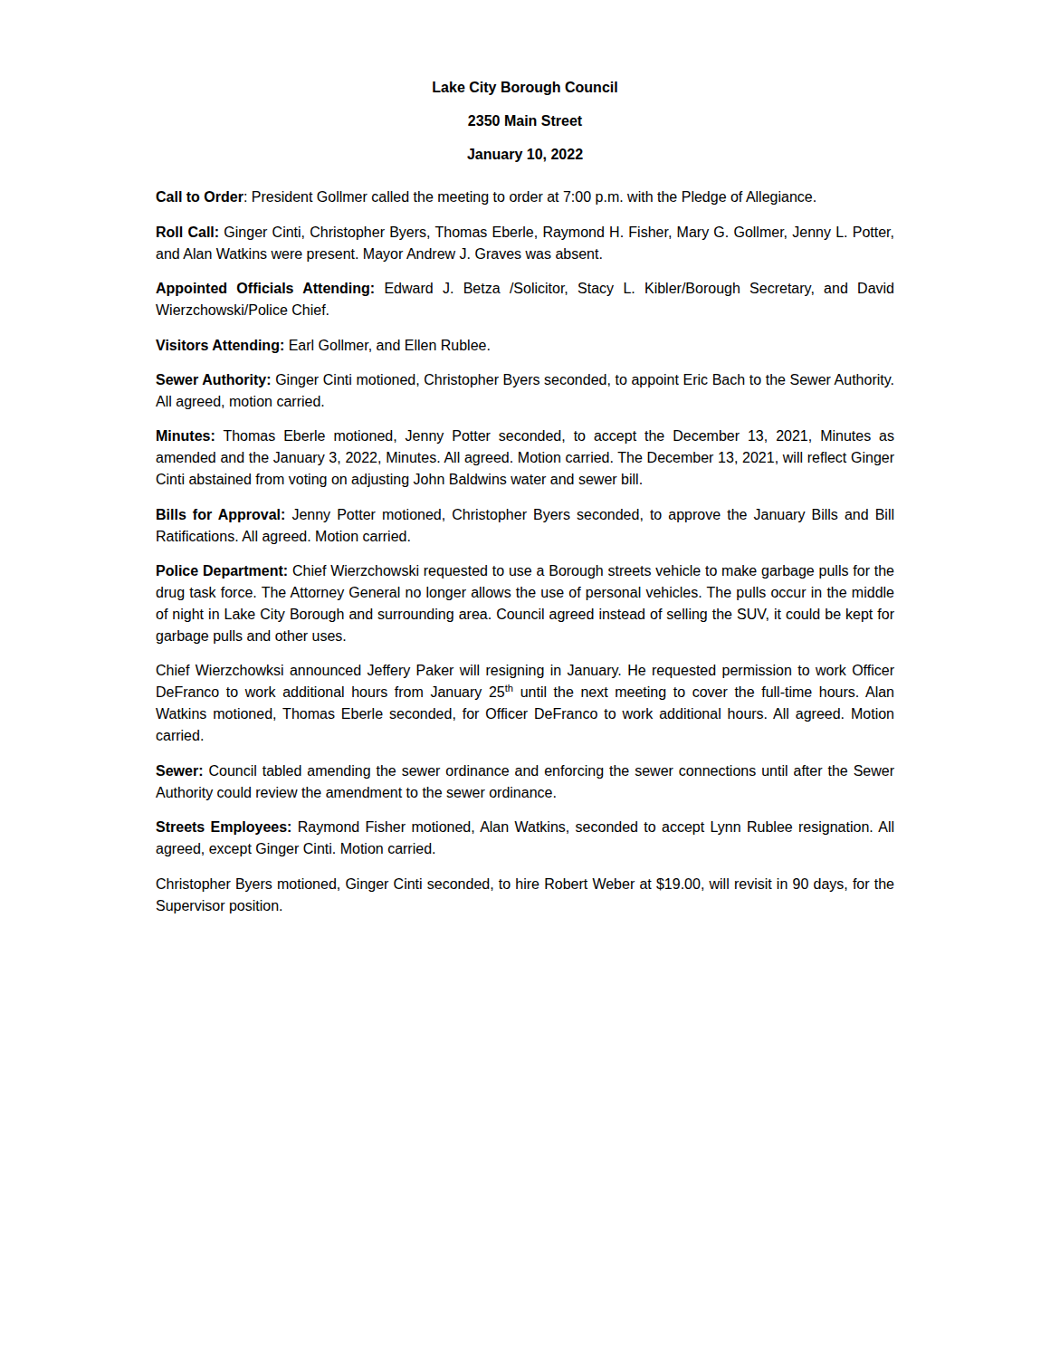Lake City Borough Council
2350 Main Street
January 10, 2022
Call to Order: President Gollmer called the meeting to order at 7:00 p.m. with the Pledge of Allegiance.
Roll Call: Ginger Cinti, Christopher Byers, Thomas Eberle, Raymond H. Fisher, Mary G. Gollmer, Jenny L. Potter, and Alan Watkins were present. Mayor Andrew J. Graves was absent.
Appointed Officials Attending: Edward J. Betza /Solicitor, Stacy L. Kibler/Borough Secretary, and David Wierzchowski/Police Chief.
Visitors Attending: Earl Gollmer, and Ellen Rublee.
Sewer Authority: Ginger Cinti motioned, Christopher Byers seconded, to appoint Eric Bach to the Sewer Authority. All agreed, motion carried.
Minutes: Thomas Eberle motioned, Jenny Potter seconded, to accept the December 13, 2021, Minutes as amended and the January 3, 2022, Minutes. All agreed. Motion carried. The December 13, 2021, will reflect Ginger Cinti abstained from voting on adjusting John Baldwins water and sewer bill.
Bills for Approval: Jenny Potter motioned, Christopher Byers seconded, to approve the January Bills and Bill Ratifications. All agreed. Motion carried.
Police Department: Chief Wierzchowski requested to use a Borough streets vehicle to make garbage pulls for the drug task force. The Attorney General no longer allows the use of personal vehicles. The pulls occur in the middle of night in Lake City Borough and surrounding area. Council agreed instead of selling the SUV, it could be kept for garbage pulls and other uses.
Chief Wierzchowksi announced Jeffery Paker will resigning in January. He requested permission to work Officer DeFranco to work additional hours from January 25th until the next meeting to cover the full-time hours. Alan Watkins motioned, Thomas Eberle seconded, for Officer DeFranco to work additional hours. All agreed. Motion carried.
Sewer: Council tabled amending the sewer ordinance and enforcing the sewer connections until after the Sewer Authority could review the amendment to the sewer ordinance.
Streets Employees: Raymond Fisher motioned, Alan Watkins, seconded to accept Lynn Rublee resignation. All agreed, except Ginger Cinti. Motion carried.
Christopher Byers motioned, Ginger Cinti seconded, to hire Robert Weber at $19.00, will revisit in 90 days, for the Supervisor position.